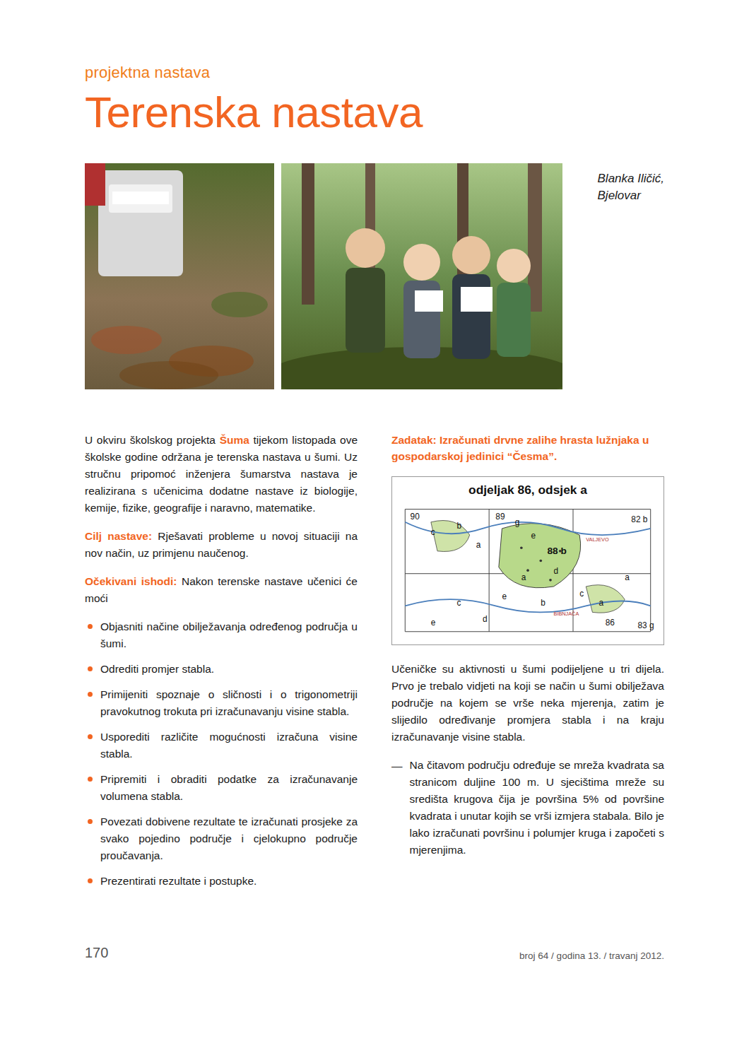projektna nastava
Terenska nastava
Blanka Iličić,
Bjelovar
U okviru školskog projekta Šuma tijekom listopada ove školske godine održana je terenska nastava u šumi. Uz stručnu pripomoć inženjera šumarstva nastava je realizirana s učenicima dodatne nastave iz biologije, kemije, fizike, geografije i naravno, matematike.
Cilj nastave: Rješavati probleme u novoj situaciji na nov način, uz primjenu naučenog.
Očekivani ishodi: Nakon terenske nastave učenici će moći
Objasniti načine obilježavanja određenog područja u šumi.
Odrediti promjer stabla.
Primijeniti spoznaje o sličnosti i o trigonometriji pravokutnog trokuta pri izračunavanju visine stabla.
Usporediti različite mogućnosti izračuna visine stabla.
Pripremiti i obraditi podatke za izračunavanje volumena stabla.
Povezati dobivene rezultate te izračunati prosjeke za svako pojedino područje i cjelokupno područje proučavanja.
Prezentirati rezultate i postupke.
Zadatak: Izračunati drvne zalihe hrasta lužnjaka u gospodarskoj jedinici “Česma”.
Učeničke su aktivnosti u šumi podijeljene u tri dijela. Prvo je trebalo vidjeti na koji se način u šumi obilježava područje na kojem se vrše neka mjerenja, zatim je slijedilo određivanje promjera stabla i na kraju izračunavanje visine stabla.
—
Na čitavom području određuje se mreža kvadrata sa stranicom duljine 100 m. U sjecištima mreže su središta krugova čija je površina 5% od površine kvadrata i unutar kojih se vrši izmjera stabala. Bilo je lako izračunati površinu i polumjer kruga i započeti s mjerenjima.
170
broj 64 / godina 13. / travanj 2012.